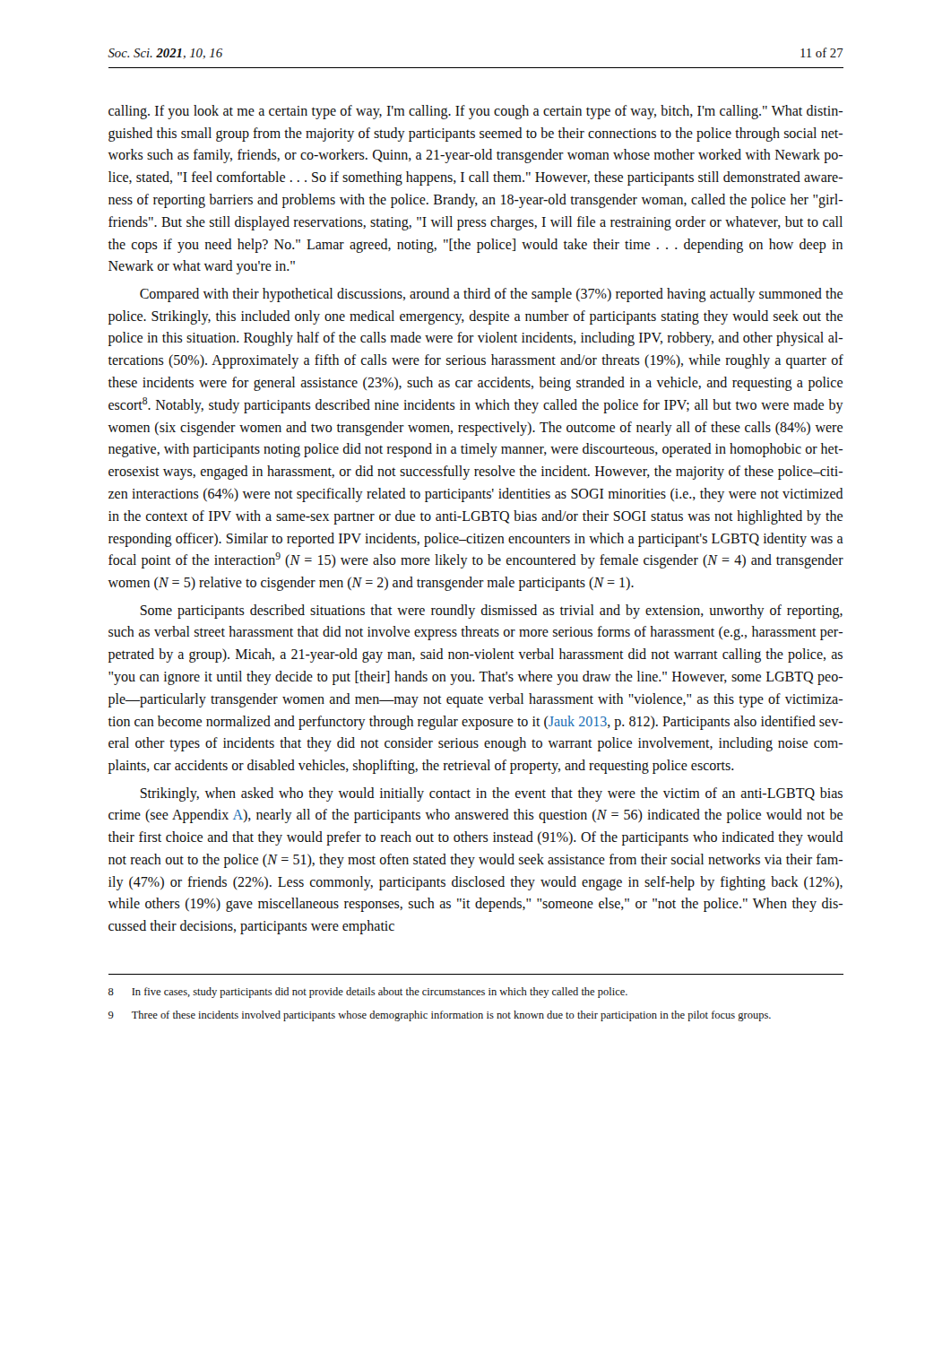Soc. Sci. 2021, 10, 16 11 of 27
calling. If you look at me a certain type of way, I'm calling. If you cough a certain type of way, bitch, I'm calling." What distinguished this small group from the majority of study participants seemed to be their connections to the police through social networks such as family, friends, or co-workers. Quinn, a 21-year-old transgender woman whose mother worked with Newark police, stated, "I feel comfortable . . . So if something happens, I call them." However, these participants still demonstrated awareness of reporting barriers and problems with the police. Brandy, an 18-year-old transgender woman, called the police her "girlfriends". But she still displayed reservations, stating, "I will press charges, I will file a restraining order or whatever, but to call the cops if you need help? No." Lamar agreed, noting, "[the police] would take their time . . . depending on how deep in Newark or what ward you're in."
Compared with their hypothetical discussions, around a third of the sample (37%) reported having actually summoned the police. Strikingly, this included only one medical emergency, despite a number of participants stating they would seek out the police in this situation. Roughly half of the calls made were for violent incidents, including IPV, robbery, and other physical altercations (50%). Approximately a fifth of calls were for serious harassment and/or threats (19%), while roughly a quarter of these incidents were for general assistance (23%), such as car accidents, being stranded in a vehicle, and requesting a police escort8. Notably, study participants described nine incidents in which they called the police for IPV; all but two were made by women (six cisgender women and two transgender women, respectively). The outcome of nearly all of these calls (84%) were negative, with participants noting police did not respond in a timely manner, were discourteous, operated in homophobic or heterosexist ways, engaged in harassment, or did not successfully resolve the incident. However, the majority of these police–citizen interactions (64%) were not specifically related to participants' identities as SOGI minorities (i.e., they were not victimized in the context of IPV with a same-sex partner or due to anti-LGBTQ bias and/or their SOGI status was not highlighted by the responding officer). Similar to reported IPV incidents, police–citizen encounters in which a participant's LGBTQ identity was a focal point of the interaction9 (N = 15) were also more likely to be encountered by female cisgender (N = 4) and transgender women (N = 5) relative to cisgender men (N = 2) and transgender male participants (N = 1).
Some participants described situations that were roundly dismissed as trivial and by extension, unworthy of reporting, such as verbal street harassment that did not involve express threats or more serious forms of harassment (e.g., harassment perpetrated by a group). Micah, a 21-year-old gay man, said non-violent verbal harassment did not warrant calling the police, as "you can ignore it until they decide to put [their] hands on you. That's where you draw the line." However, some LGBTQ people—particularly transgender women and men—may not equate verbal harassment with "violence," as this type of victimization can become normalized and perfunctory through regular exposure to it (Jauk 2013, p. 812). Participants also identified several other types of incidents that they did not consider serious enough to warrant police involvement, including noise complaints, car accidents or disabled vehicles, shoplifting, the retrieval of property, and requesting police escorts.
Strikingly, when asked who they would initially contact in the event that they were the victim of an anti-LGBTQ bias crime (see Appendix A), nearly all of the participants who answered this question (N = 56) indicated the police would not be their first choice and that they would prefer to reach out to others instead (91%). Of the participants who indicated they would not reach out to the police (N = 51), they most often stated they would seek assistance from their social networks via their family (47%) or friends (22%). Less commonly, participants disclosed they would engage in self-help by fighting back (12%), while others (19%) gave miscellaneous responses, such as "it depends," "someone else," or "not the police." When they discussed their decisions, participants were emphatic
8 In five cases, study participants did not provide details about the circumstances in which they called the police.
9 Three of these incidents involved participants whose demographic information is not known due to their participation in the pilot focus groups.